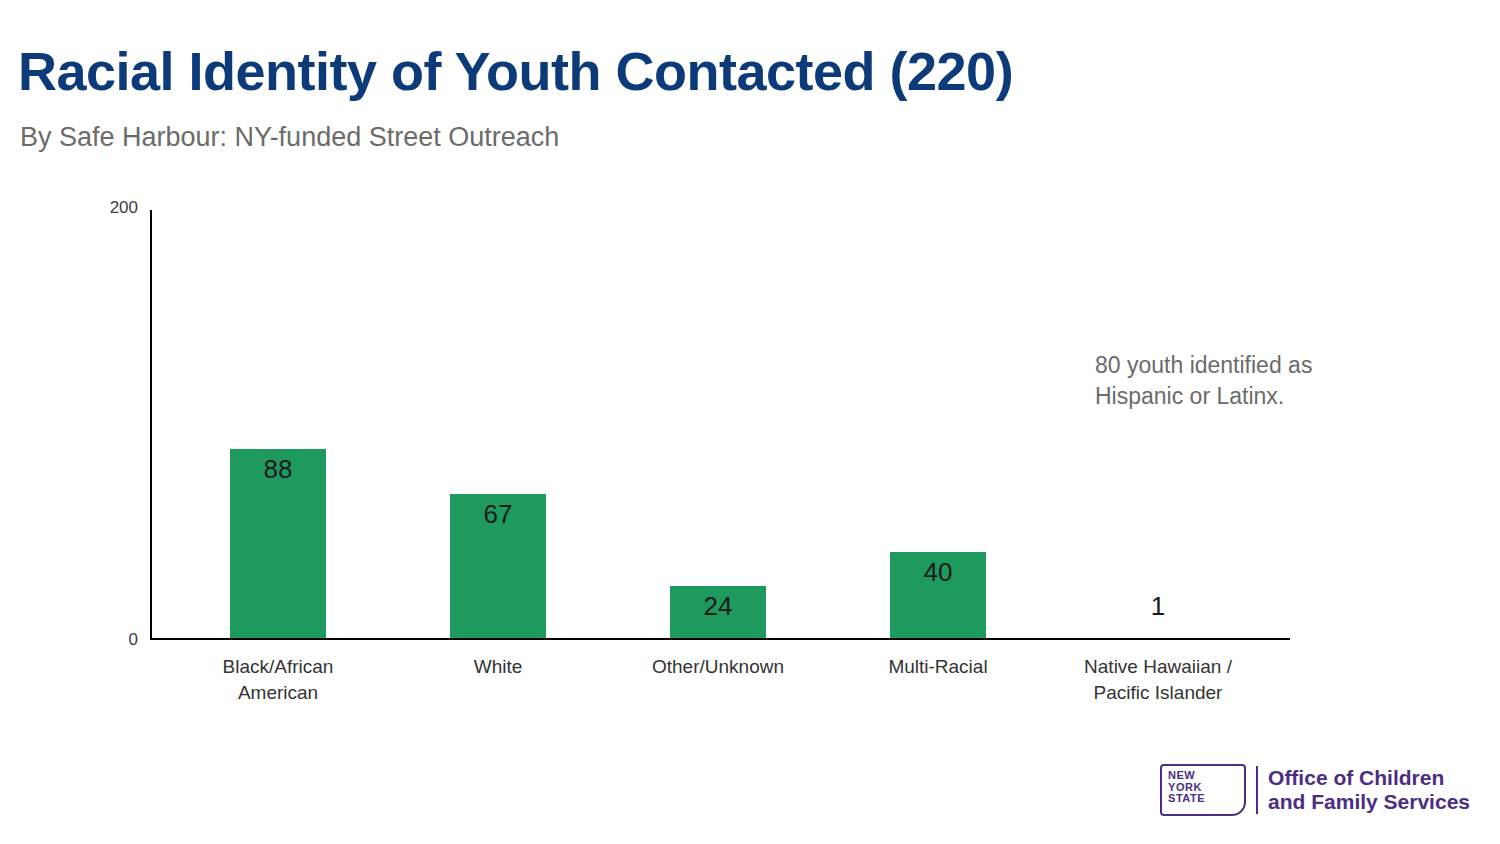Racial Identity of Youth Contacted (220)
By Safe Harbour: NY-funded Street Outreach
200
0
88
Black/African
American
67
White
24
Other/Unknown
40
Multi-Racial
1
Native Hawaiian /
Pacific Islander
80 youth identified as Hispanic or Latinx.
NEW
YORK
STATE
Office of Children
and Family Services